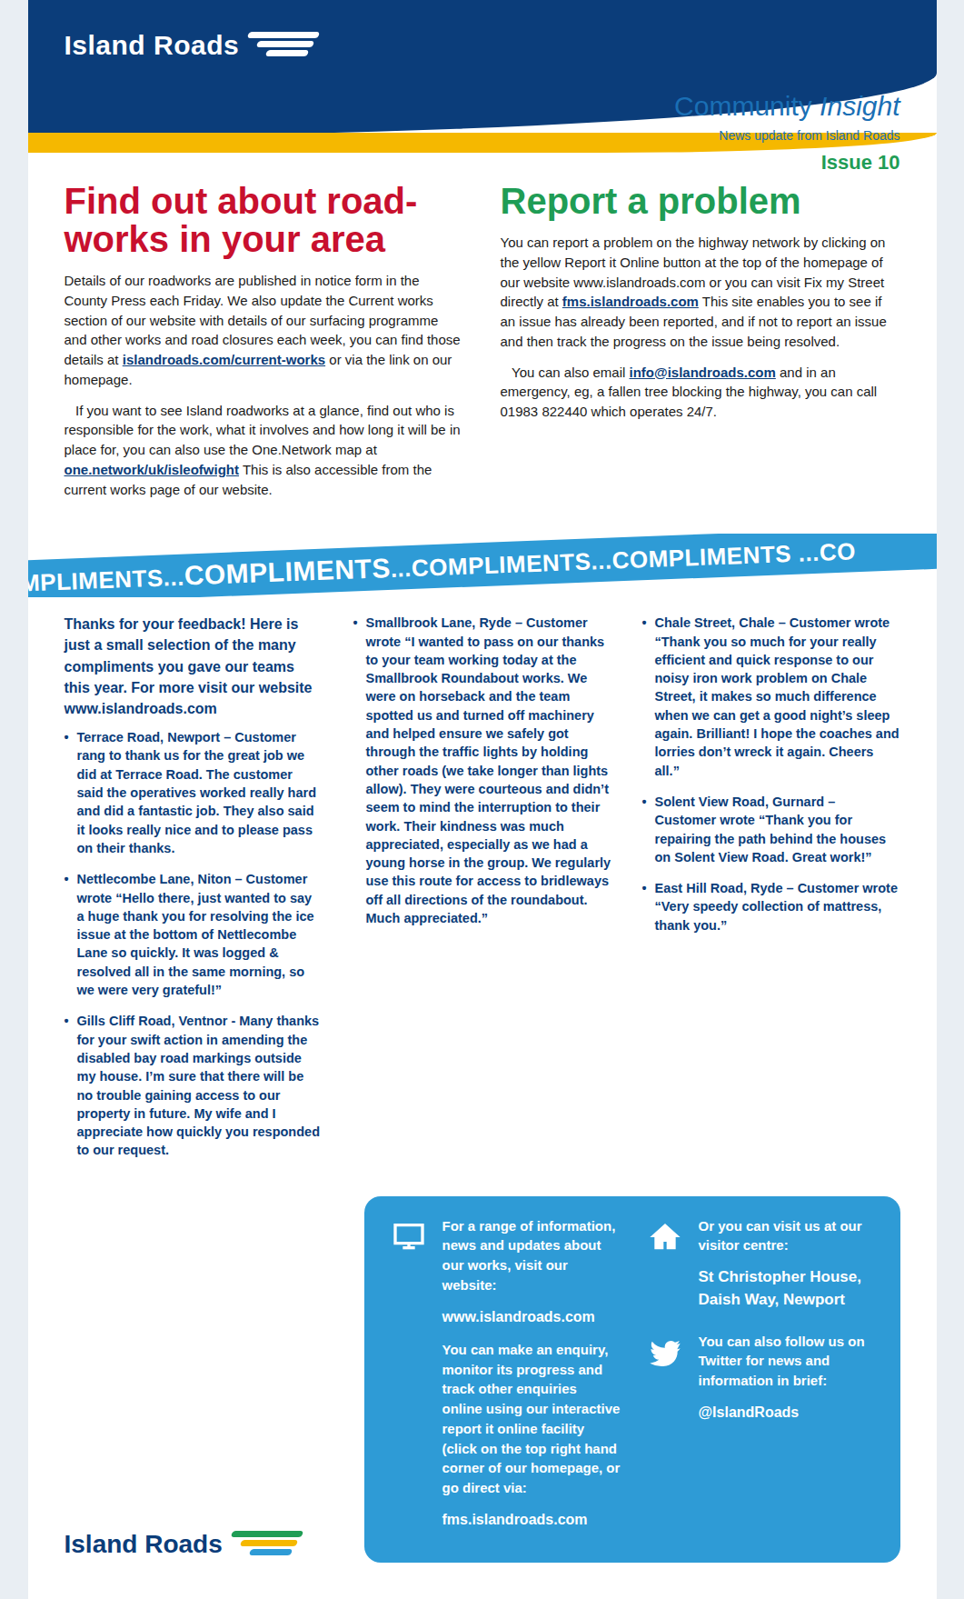Island Roads
Community Insight
News update from Island Roads
Issue 10
Find out about road-works in your area
Details of our roadworks are published in notice form in the County Press each Friday. We also update the Current works section of our website with details of our surfacing programme and other works and road closures each week, you can find those details at islandroads.com/current-works or via the link on our homepage.
If you want to see Island roadworks at a glance, find out who is responsible for the work, what it involves and how long it will be in place for, you can also use the One.Network map at one.network/uk/isleofwight This is also accessible from the current works page of our website.
Report a problem
You can report a problem on the highway network by clicking on the yellow Report it Online button at the top of the homepage of our website www.islandroads.com or you can visit Fix my Street directly at fms.islandroads.com This site enables you to see if an issue has already been reported, and if not to report an issue and then track the progress on the issue being resolved.
You can also email info@islandroads.com and in an emergency, eg, a fallen tree blocking the highway, you can call 01983 822440 which operates 24/7.
OMPLIMENTS... COMPLIMENTS... COMPLIMENTS... COMPLIMENTS ... CO
Thanks for your feedback! Here is just a small selection of the many compliments you gave our teams this year. For more visit our website www.islandroads.com
Terrace Road, Newport – Customer rang to thank us for the great job we did at Terrace Road. The customer said the operatives worked really hard and did a fantastic job. They also said it looks really nice and to please pass on their thanks.
Nettlecombe Lane, Niton – Customer wrote “Hello there, just wanted to say a huge thank you for resolving the ice issue at the bottom of Nettlecombe Lane so quickly. It was logged & resolved all in the same morning, so we were very grateful!”
Gills Cliff Road, Ventnor - Many thanks for your swift action in amending the disabled bay road markings outside my house. I’m sure that there will be no trouble gaining access to our property in future. My wife and I appreciate how quickly you responded to our request.
Smallbrook Lane, Ryde – Customer wrote “I wanted to pass on our thanks to your team working today at the Smallbrook Roundabout works. We were on horseback and the team spotted us and turned off machinery and helped ensure we safely got through the traffic lights by holding other roads (we take longer than lights allow). They were courteous and didn’t seem to mind the interruption to their work. Their kindness was much appreciated, especially as we had a young horse in the group. We regularly use this route for access to bridleways off all directions of the roundabout. Much appreciated.”
Chale Street, Chale – Customer wrote “Thank you so much for your really efficient and quick response to our noisy iron work problem on Chale Street, it makes so much difference when we can get a good night’s sleep again. Brilliant! I hope the coaches and lorries don’t wreck it again. Cheers all.”
Solent View Road, Gurnard – Customer wrote “Thank you for repairing the path behind the houses on Solent View Road. Great work!”
East Hill Road, Ryde – Customer wrote “Very speedy collection of mattress, thank you.”
Island Roads
For a range of information, news and updates about our works, visit our website:
www.islandroads.com
You can make an enquiry, monitor its progress and track other enquiries online using our interactive report it online facility (click on the top right hand corner of our homepage, or go direct via:
fms.islandroads.com
Or you can visit us at our visitor centre:
St Christopher House,
Daish Way, Newport
You can also follow us on Twitter for news and information in brief:
@IslandRoads